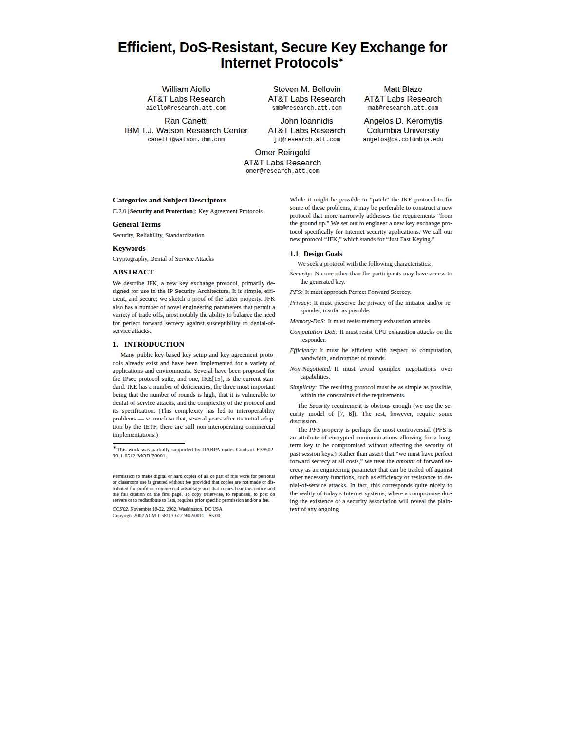Efficient, DoS-Resistant, Secure Key Exchange for Internet Protocols∗
| William Aiello AT&T Labs Research aiello@research.att.com | Steven M. Bellovin AT&T Labs Research smb@research.att.com | Matt Blaze AT&T Labs Research mab@research.att.com |
| Ran Canetti IBM T.J. Watson Research Center canetti@watson.ibm.com | John Ioannidis AT&T Labs Research ji@research.att.com | Angelos D. Keromytis Columbia University angelos@cs.columbia.edu |
| Omer Reingold AT&T Labs Research omer@research.att.com |
Categories and Subject Descriptors
C.2.0 [Security and Protection]: Key Agreement Protocols
General Terms
Security, Reliability, Standardization
Keywords
Cryptography, Denial of Service Attacks
ABSTRACT
We describe JFK, a new key exchange protocol, primarily designed for use in the IP Security Architecture. It is simple, efficient, and secure; we sketch a proof of the latter property. JFK also has a number of novel engineering parameters that permit a variety of trade-offs, most notably the ability to balance the need for perfect forward secrecy against susceptibility to denial-of-service attacks.
1. INTRODUCTION
Many public-key-based key-setup and key-agreement protocols already exist and have been implemented for a variety of applications and environments. Several have been proposed for the IPsec protocol suite, and one, IKE[15], is the current standard. IKE has a number of deficiencies, the three most important being that the number of rounds is high, that it is vulnerable to denial-of-service attacks, and the complexity of the protocol and its specification. (This complexity has led to interoperability problems — so much so that, several years after its initial adoption by the IETF, there are still non-interoperating commercial implementations.)
∗This work was partially supported by DARPA under Contract F39502-99-1-0512-MOD P0001.
Permission to make digital or hard copies of all or part of this work for personal or classroom use is granted without fee provided that copies are not made or distributed for profit or commercial advantage and that copies bear this notice and the full citation on the first page. To copy otherwise, to republish, to post on servers or to redistribute to lists, requires prior specific permission and/or a fee.
CCS'02, November 18-22, 2002, Washington, DC USA
Copyright 2002 ACM 1-58113-612-9/02/0011 ...$5.00.
While it might be possible to “patch” the IKE protocol to fix some of these problems, it may be perferable to construct a new protocol that more narrorwly addresses the requirements “from the ground up.” We set out to engineer a new key exchange protocol specifically for Internet security applications. We call our new protocol “JFK,” which stands for “Just Fast Keying.”
1.1 Design Goals
We seek a protocol with the following characteristics:
Security:
No one other than the participants may have access to the generated key.
PFS:
It must approach Perfect Forward Secrecy.
Privacy:
It must preserve the privacy of the initiator and/or responder, insofar as possible.
Memory-DoS:
It must resist memory exhaustion attacks.
Computation-DoS:
It must resist CPU exhaustion attacks on the responder.
Efficiency:
It must be efficient with respect to computation, bandwidth, and number of rounds.
Non-Negotiated:
It must avoid complex negotiations over capabilities.
Simplicity:
The resulting protocol must be as simple as possible, within the constraints of the requirements.
The Security requirement is obvious enough (we use the security model of [7, 8]). The rest, however, require some discussion.
The PFS property is perhaps the most controversial. (PFS is an attribute of encrypted communications allowing for a long-term key to be compromised without affecting the security of past session keys.) Rather than assert that “we must have perfect forward secrecy at all costs,” we treat the amount of forward secrecy as an engineering parameter that can be traded off against other necessary functions, such as efficiency or resistance to denial-of-service attacks. In fact, this corresponds quite nicely to the reality of today’s Internet systems, where a compromise during the existence of a security association will reveal the plaintext of any ongoing